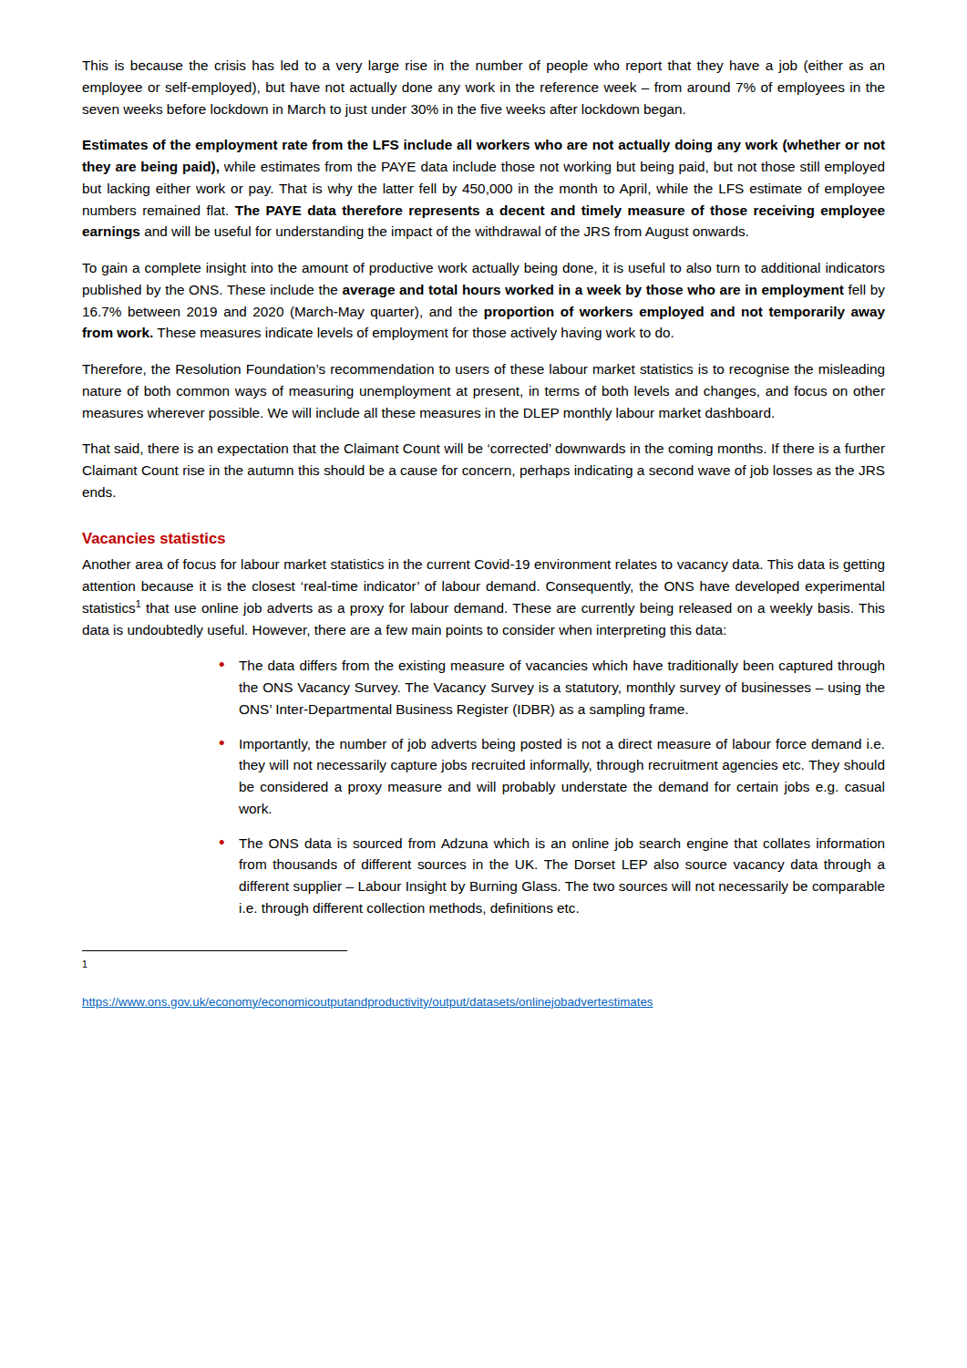This is because the crisis has led to a very large rise in the number of people who report that they have a job (either as an employee or self-employed), but have not actually done any work in the reference week – from around 7% of employees in the seven weeks before lockdown in March to just under 30% in the five weeks after lockdown began.
Estimates of the employment rate from the LFS include all workers who are not actually doing any work (whether or not they are being paid), while estimates from the PAYE data include those not working but being paid, but not those still employed but lacking either work or pay. That is why the latter fell by 450,000 in the month to April, while the LFS estimate of employee numbers remained flat. The PAYE data therefore represents a decent and timely measure of those receiving employee earnings and will be useful for understanding the impact of the withdrawal of the JRS from August onwards.
To gain a complete insight into the amount of productive work actually being done, it is useful to also turn to additional indicators published by the ONS. These include the average and total hours worked in a week by those who are in employment fell by 16.7% between 2019 and 2020 (March-May quarter), and the proportion of workers employed and not temporarily away from work. These measures indicate levels of employment for those actively having work to do.
Therefore, the Resolution Foundation’s recommendation to users of these labour market statistics is to recognise the misleading nature of both common ways of measuring unemployment at present, in terms of both levels and changes, and focus on other measures wherever possible. We will include all these measures in the DLEP monthly labour market dashboard.
That said, there is an expectation that the Claimant Count will be ‘corrected’ downwards in the coming months. If there is a further Claimant Count rise in the autumn this should be a cause for concern, perhaps indicating a second wave of job losses as the JRS ends.
Vacancies statistics
Another area of focus for labour market statistics in the current Covid-19 environment relates to vacancy data. This data is getting attention because it is the closest ‘real-time indicator’ of labour demand. Consequently, the ONS have developed experimental statistics1 that use online job adverts as a proxy for labour demand. These are currently being released on a weekly basis. This data is undoubtedly useful. However, there are a few main points to consider when interpreting this data:
The data differs from the existing measure of vacancies which have traditionally been captured through the ONS Vacancy Survey. The Vacancy Survey is a statutory, monthly survey of businesses – using the ONS’ Inter-Departmental Business Register (IDBR) as a sampling frame.
Importantly, the number of job adverts being posted is not a direct measure of labour force demand i.e. they will not necessarily capture jobs recruited informally, through recruitment agencies etc. They should be considered a proxy measure and will probably understate the demand for certain jobs e.g. casual work.
The ONS data is sourced from Adzuna which is an online job search engine that collates information from thousands of different sources in the UK. The Dorset LEP also source vacancy data through a different supplier – Labour Insight by Burning Glass. The two sources will not necessarily be comparable i.e. through different collection methods, definitions etc.
1
https://www.ons.gov.uk/economy/economicoutputandproductivity/output/datasets/onlinejobadvertestimates